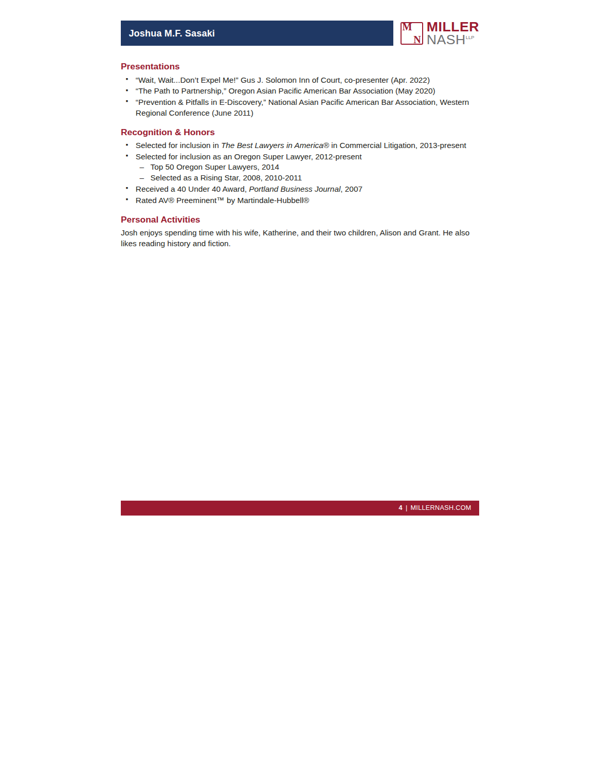Joshua M.F. Sasaki
MILLER NASHLLP
Presentations
“Wait, Wait...Don’t Expel Me!” Gus J. Solomon Inn of Court, co-presenter (Apr. 2022)
“The Path to Partnership,” Oregon Asian Pacific American Bar Association (May 2020)
“Prevention & Pitfalls in E-Discovery,” National Asian Pacific American Bar Association, Western Regional Conference (June 2011)
Recognition & Honors
Selected for inclusion in The Best Lawyers in America® in Commercial Litigation, 2013-present
Selected for inclusion as an Oregon Super Lawyer, 2012-present
Top 50 Oregon Super Lawyers, 2014
Selected as a Rising Star, 2008, 2010-2011
Received a 40 Under 40 Award, Portland Business Journal, 2007
Rated AV® Preeminent™ by Martindale-Hubbell®
Personal Activities
Josh enjoys spending time with his wife, Katherine, and their two children, Alison and Grant. He also likes reading history and fiction.
4|MILLERNASH.COM